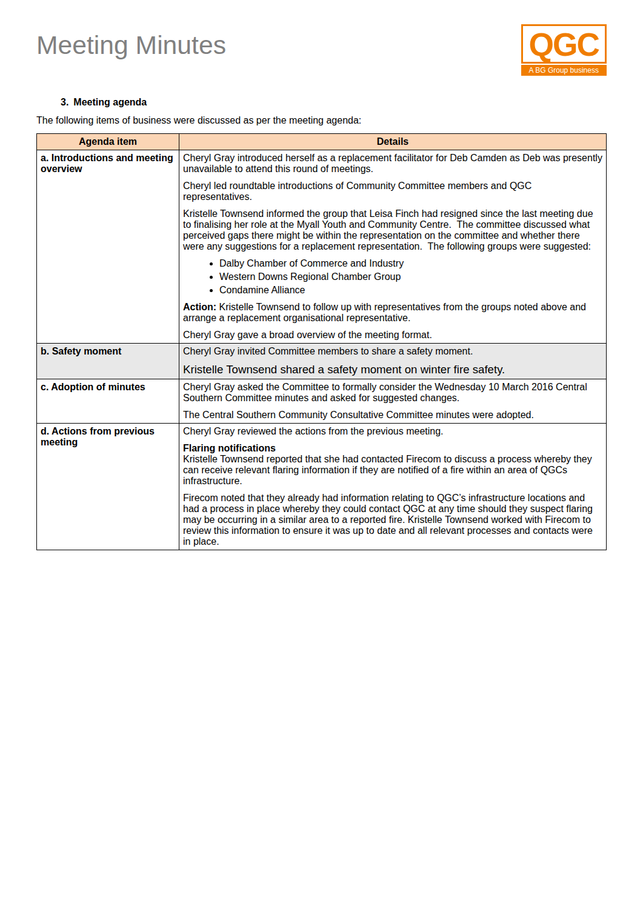Meeting Minutes
QGC
A BG Group business
3. Meeting agenda
The following items of business were discussed as per the meeting agenda:
| Agenda item | Details |
| --- | --- |
| a. Introductions and meeting overview | Cheryl Gray introduced herself as a replacement facilitator for Deb Camden as Deb was presently unavailable to attend this round of meetings. Cheryl led roundtable introductions of Community Committee members and QGC representatives. Kristelle Townsend informed the group that Leisa Finch had resigned since the last meeting due to finalising her role at the Myall Youth and Community Centre. The committee discussed what perceived gaps there might be within the representation on the committee and whether there were any suggestions for a replacement representation. The following groups were suggested: Dalby Chamber of Commerce and Industry Western Downs Regional Chamber Group Condamine Alliance Action: Kristelle Townsend to follow up with representatives from the groups noted above and arrange a replacement organisational representative. Cheryl Gray gave a broad overview of the meeting format. |
| b. Safety moment | Cheryl Gray invited Committee members to share a safety moment. Kristelle Townsend shared a safety moment on winter fire safety. |
| c. Adoption of minutes | Cheryl Gray asked the Committee to formally consider the Wednesday 10 March 2016 Central Southern Committee minutes and asked for suggested changes. The Central Southern Community Consultative Committee minutes were adopted. |
| d. Actions from previous meeting | Cheryl Gray reviewed the actions from the previous meeting. Flaring notifications Kristelle Townsend reported that she had contacted Firecom to discuss a process whereby they can receive relevant flaring information if they are notified of a fire within an area of QGCs infrastructure. Firecom noted that they already had information relating to QGC’s infrastructure locations and had a process in place whereby they could contact QGC at any time should they suspect flaring may be occurring in a similar area to a reported fire. Kristelle Townsend worked with Firecom to review this information to ensure it was up to date and all relevant processes and contacts were in place. |